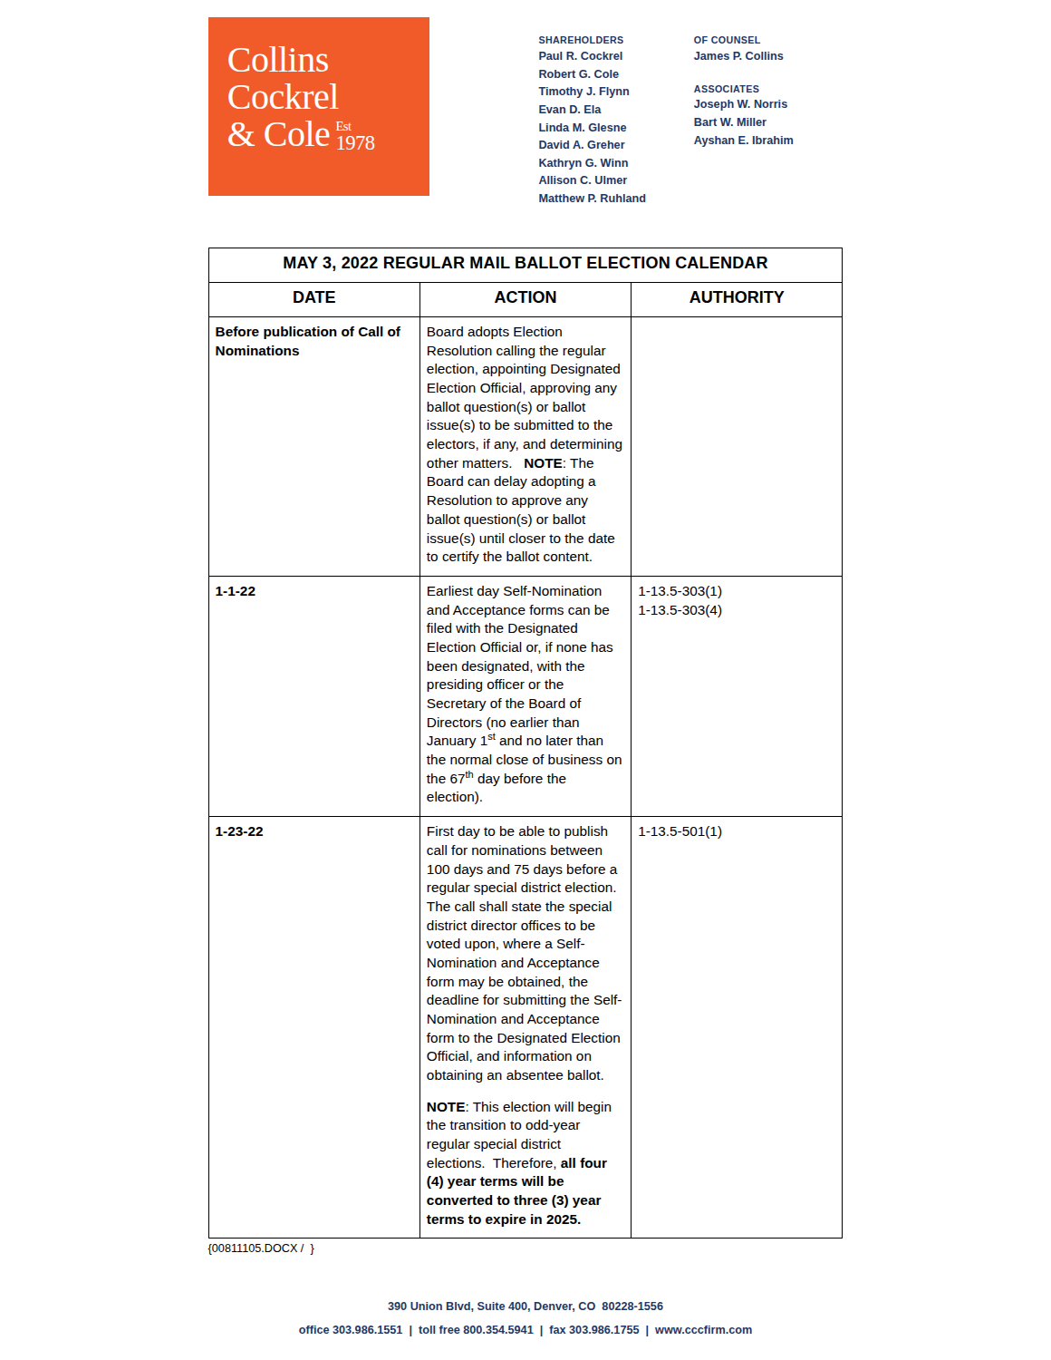Collins
Cockrel
& Cole Est1978
SHAREHOLDERS
Paul R. Cockrel
Robert G. Cole
Timothy J. Flynn
Evan D. Ela
Linda M. Glesne
David A. Greher
Kathryn G. Winn
Allison C. Ulmer
Matthew P. Ruhland
OF COUNSEL
James P. Collins
ASSOCIATES
Joseph W. Norris
Bart W. Miller
Ayshan E. Ibrahim
| MAY 3, 2022 REGULAR MAIL BALLOT ELECTION CALENDAR |
| DATE | ACTION | AUTHORITY |
| Before publication of Call of Nominations | Board adopts Election Resolution calling the regular election, appointing Designated Election Official, approving any ballot question(s) or ballot issue(s) to be submitted to the electors, if any, and determining other matters. NOTE : The Board can delay adopting a Resolution to approve any ballot question(s) or ballot issue(s) until closer to the date to certify the ballot content. | |
| 1-1-22 | Earliest day Self-Nomination and Acceptance forms can be filed with the Designated Election Official or, if none has been designated, with the presiding officer or the Secretary of the Board of Directors (no earlier than January 1 st and no later than the normal close of business on the 67 th day before the election). | 1-13.5-303(1) 1-13.5-303(4) |
| 1-23-22 | First day to be able to publish call for nominations between 100 days and 75 days before a regular special district election. The call shall state the special district director offices to be voted upon, where a Self-Nomination and Acceptance form may be obtained, the deadline for submitting the Self-Nomination and Acceptance form to the Designated Election Official, and information on obtaining an absentee ballot. NOTE : This election will begin the transition to odd-year regular special district elections. Therefore, all four (4) year terms will be converted to three (3) year terms to expire in 2025. | 1-13.5-501(1) |
{00811105.DOCX / }
390 Union Blvd, Suite 400, Denver, CO 80228-1556
office 303.986.1551 | toll free 800.354.5941 | fax 303.986.1755 | www.cccfirm.com